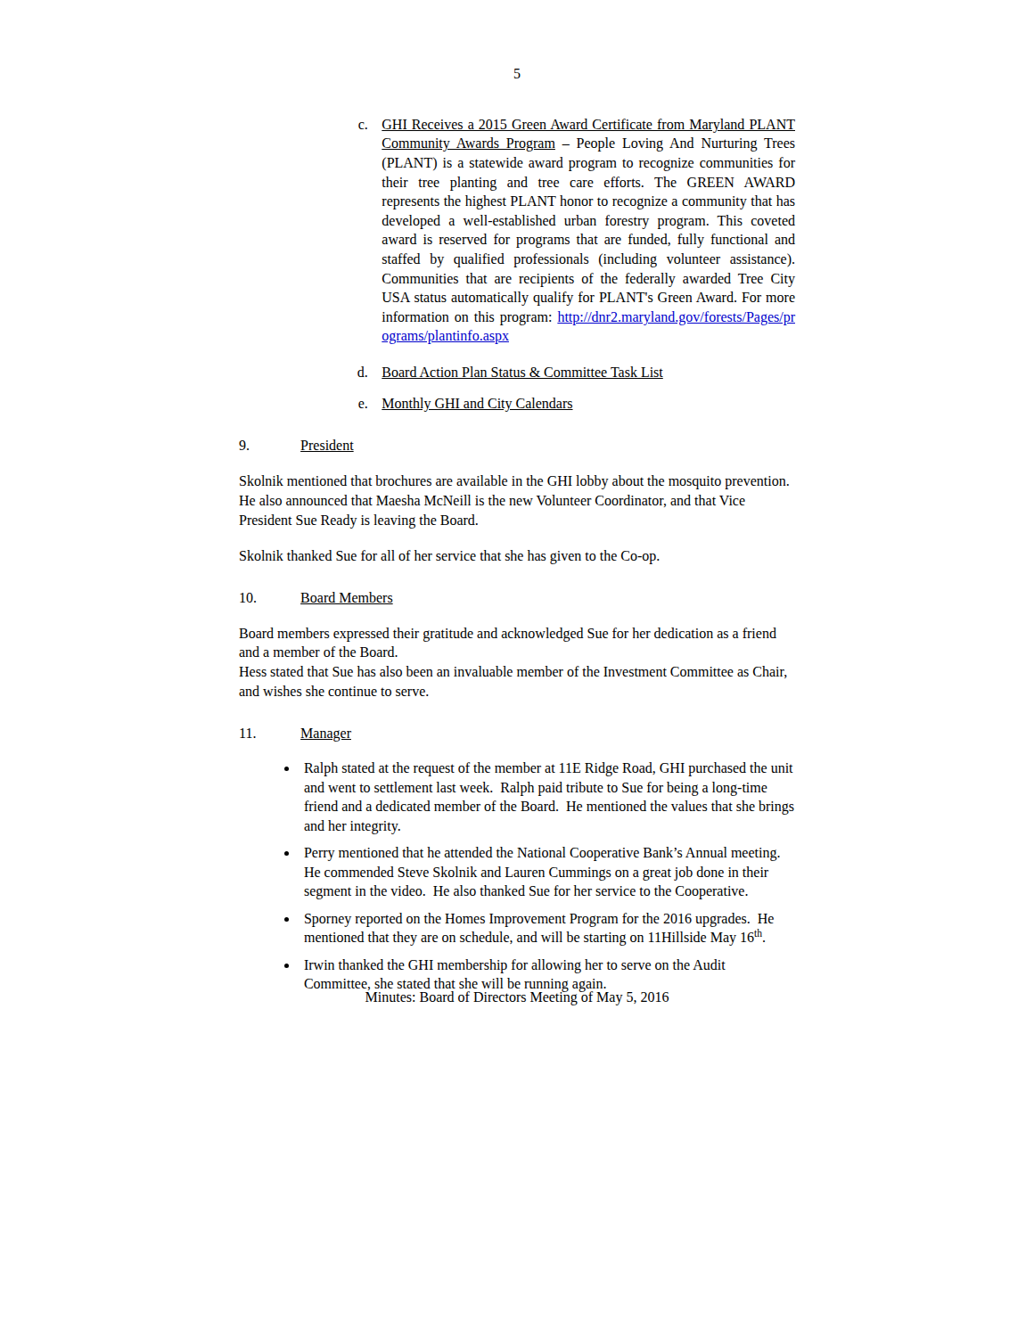5
GHI Receives a 2015 Green Award Certificate from Maryland PLANT Community Awards Program – People Loving And Nurturing Trees (PLANT) is a statewide award program to recognize communities for their tree planting and tree care efforts. The GREEN AWARD represents the highest PLANT honor to recognize a community that has developed a well-established urban forestry program. This coveted award is reserved for programs that are funded, fully functional and staffed by qualified professionals (including volunteer assistance). Communities that are recipients of the federally awarded Tree City USA status automatically qualify for PLANT's Green Award. For more information on this program: http://dnr2.maryland.gov/forests/Pages/programs/plantinfo.aspx
Board Action Plan Status & Committee Task List
Monthly GHI and City Calendars
9. President
Skolnik mentioned that brochures are available in the GHI lobby about the mosquito prevention. He also announced that Maesha McNeill is the new Volunteer Coordinator, and that Vice President Sue Ready is leaving the Board.
Skolnik thanked Sue for all of her service that she has given to the Co-op.
10. Board Members
Board members expressed their gratitude and acknowledged Sue for her dedication as a friend and a member of the Board.
Hess stated that Sue has also been an invaluable member of the Investment Committee as Chair, and wishes she continue to serve.
11. Manager
Ralph stated at the request of the member at 11E Ridge Road, GHI purchased the unit and went to settlement last week. Ralph paid tribute to Sue for being a long-time friend and a dedicated member of the Board. He mentioned the values that she brings and her integrity.
Perry mentioned that he attended the National Cooperative Bank’s Annual meeting. He commended Steve Skolnik and Lauren Cummings on a great job done in their segment in the video. He also thanked Sue for her service to the Cooperative.
Sporney reported on the Homes Improvement Program for the 2016 upgrades. He mentioned that they are on schedule, and will be starting on 11Hillside May 16th.
Irwin thanked the GHI membership for allowing her to serve on the Audit Committee, she stated that she will be running again.
Minutes: Board of Directors Meeting of May 5, 2016